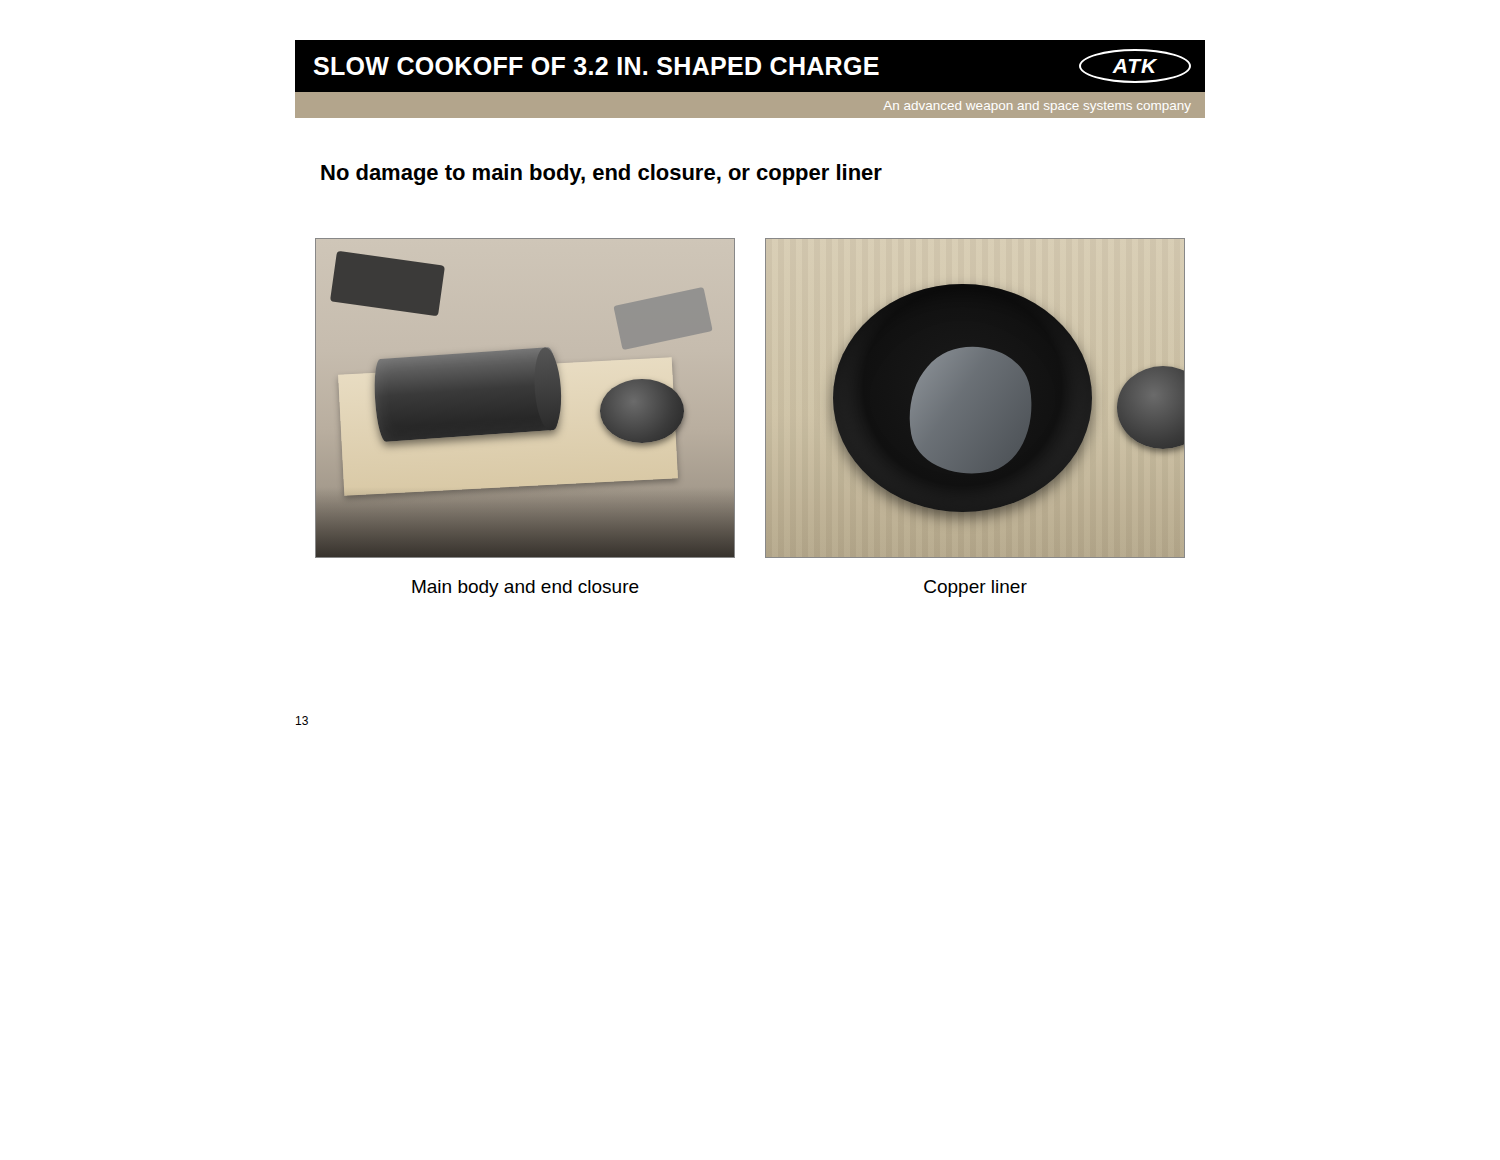SLOW COOKOFF OF 3.2 IN. SHAPED CHARGE
ATK
An advanced weapon and space systems company
No damage to main body, end closure, or copper liner
Main body and end closure
Copper liner
13